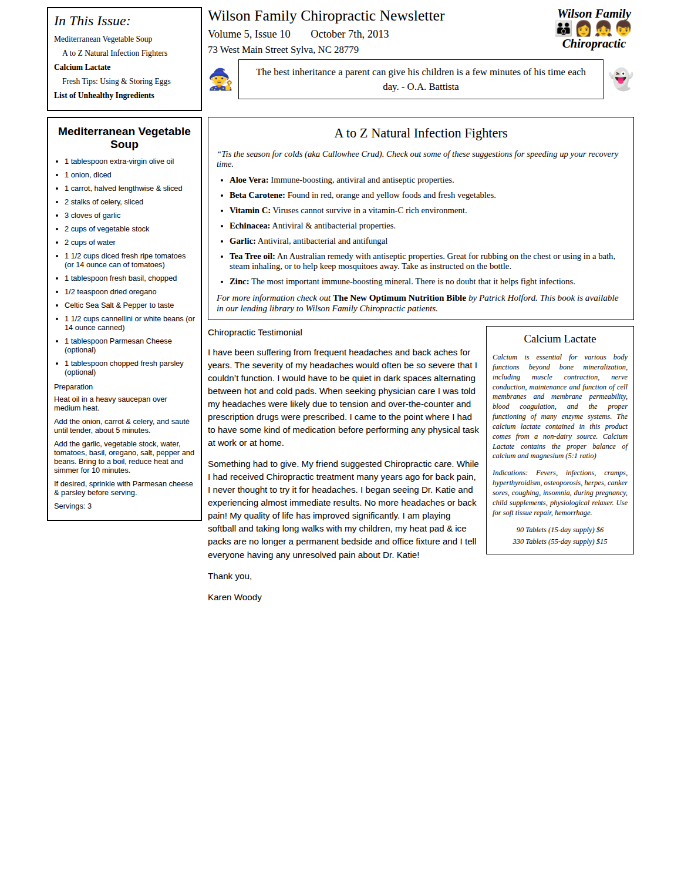In This Issue:
Mediterranean Vegetable Soup
A to Z Natural Infection Fighters
Calcium Lactate
Fresh Tips: Using & Storing Eggs
List of Unhealthy Ingredients
Wilson Family Chiropractic Newsletter
Volume 5, Issue 10 October 7th, 2013
73 West Main Street Sylva, NC 28779
Wilson Family
👪👩👧👦
Chiropractic
🧙
The best inheritance a parent can give his children is a few minutes of his time each day. - O.A. Battista
👻
Mediterranean Vegetable Soup
1 tablespoon extra-virgin olive oil
1 onion, diced
1 carrot, halved lengthwise & sliced
2 stalks of celery, sliced
3 cloves of garlic
2 cups of vegetable stock
2 cups of water
1 1/2 cups diced fresh ripe tomatoes (or 14 ounce can of tomatoes)
1 tablespoon fresh basil, chopped
1/2 teaspoon dried oregano
Celtic Sea Salt & Pepper to taste
1 1/2 cups cannellini or white beans (or 14 ounce canned)
1 tablespoon Parmesan Cheese (optional)
1 tablespoon chopped fresh parsley (optional)
Preparation
Heat oil in a heavy saucepan over medium heat.
Add the onion, carrot & celery, and sauté until tender, about 5 minutes.
Add the garlic, vegetable stock, water, tomatoes, basil, oregano, salt, pepper and beans. Bring to a boil, reduce heat and simmer for 10 minutes.
If desired, sprinkle with Parmesan cheese & parsley before serving.
Servings: 3
A to Z Natural Infection Fighters
“Tis the season for colds (aka Cullowhee Crud). Check out some of these suggestions for speeding up your recovery time.
Aloe Vera: Immune-boosting, antiviral and antiseptic properties.
Beta Carotene: Found in red, orange and yellow foods and fresh vegetables.
Vitamin C: Viruses cannot survive in a vitamin-C rich environment.
Echinacea: Antiviral & antibacterial properties.
Garlic: Antiviral, antibacterial and antifungal
Tea Tree oil: An Australian remedy with antiseptic properties. Great for rubbing on the chest or using in a bath, steam inhaling, or to help keep mosquitoes away. Take as instructed on the bottle.
Zinc: The most important immune-boosting mineral. There is no doubt that it helps fight infections.
For more information check out The New Optimum Nutrition Bible by Patrick Holford. This book is available in our lending library to Wilson Family Chiropractic patients.
Chiropractic Testimonial
I have been suffering from frequent headaches and back aches for years. The severity of my headaches would often be so severe that I couldn’t function. I would have to be quiet in dark spaces alternating between hot and cold pads. When seeking physician care I was told my headaches were likely due to tension and over-the-counter and prescription drugs were prescribed. I came to the point where I had to have some kind of medication before performing any physical task at work or at home.
Something had to give. My friend suggested Chiropractic care. While I had received Chiropractic treatment many years ago for back pain, I never thought to try it for headaches. I began seeing Dr. Katie and experiencing almost immediate results. No more headaches or back pain! My quality of life has improved significantly. I am playing softball and taking long walks with my children, my heat pad & ice packs are no longer a permanent bedside and office fixture and I tell everyone having any unresolved pain about Dr. Katie!
Thank you,
Karen Woody
Calcium Lactate
Calcium is essential for various body functions beyond bone mineralization, including muscle contraction, nerve conduction, maintenance and function of cell membranes and membrane permeability, blood coagulation, and the proper functioning of many enzyme systems. The calcium lactate contained in this product comes from a non-dairy source. Calcium Lactate contains the proper balance of calcium and magnesium (5:1 ratio)
Indications: Fevers, infections, cramps, hyperthyroidism, osteoporosis, herpes, canker sores, coughing, insomnia, during pregnancy, child supplements, physiological relaxer. Use for soft tissue repair, hemorrhage.
90 Tablets (15-day supply) $6
330 Tablets (55-day supply) $15